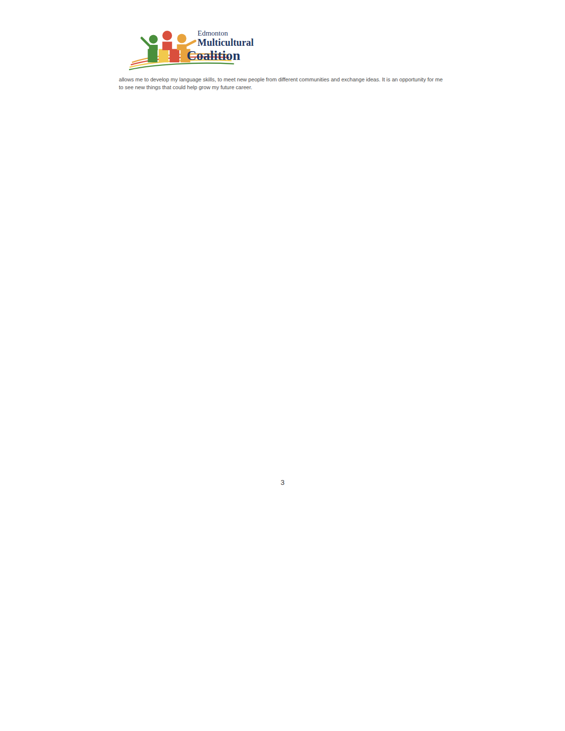allows me to develop my language skills, to meet new people from different communities and exchange ideas. It is an opportunity for me to see new things that could help grow my future career.
3